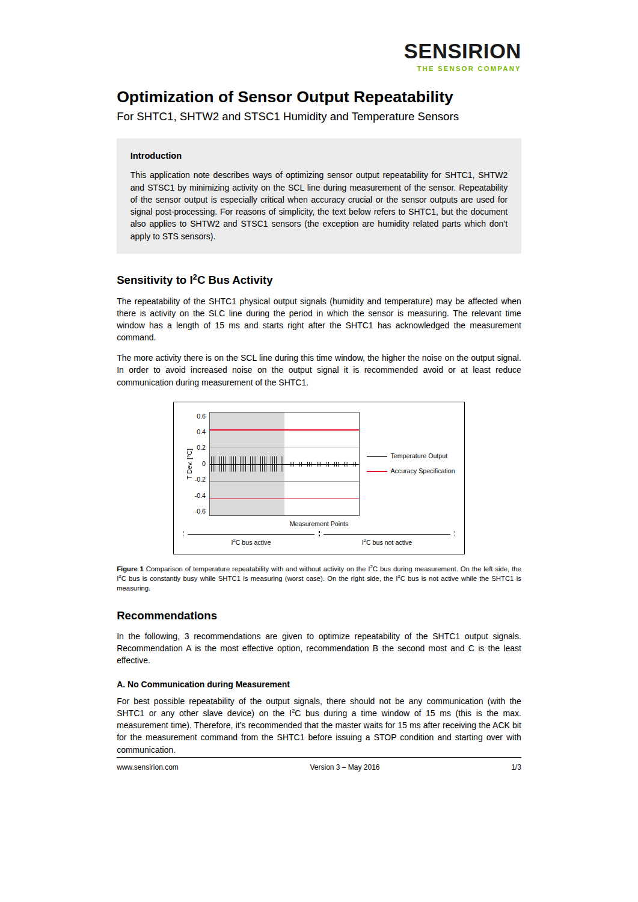SENSIRION
THE SENSOR COMPANY
Optimization of Sensor Output Repeatability
For SHTC1, SHTW2 and STSC1 Humidity and Temperature Sensors
Introduction
This application note describes ways of optimizing sensor output repeatability for SHTC1, SHTW2 and STSC1 by minimizing activity on the SCL line during measurement of the sensor. Repeatability of the sensor output is especially critical when accuracy crucial or the sensor outputs are used for signal post-processing. For reasons of simplicity, the text below refers to SHTC1, but the document also applies to SHTW2 and STSC1 sensors (the exception are humidity related parts which don’t apply to STS sensors).
Sensitivity to I2C Bus Activity
The repeatability of the SHTC1 physical output signals (humidity and temperature) may be affected when there is activity on the SLC line during the period in which the sensor is measuring. The relevant time window has a length of 15 ms and starts right after the SHTC1 has acknowledged the measurement command.
The more activity there is on the SCL line during this time window, the higher the noise on the output signal. In order to avoid increased noise on the output signal it is recommended avoid or at least reduce communication during measurement of the SHTC1.
T Dev. [°C]
0.6
0.4
0.2
0
-0.2
-0.4
-0.6
Temperature Output
Accuracy Specification
Measurement Points
I2C bus active
I2C bus not active
Figure 1 Comparison of temperature repeatability with and without activity on the I2C bus during measurement. On the left side, the I2C bus is constantly busy while SHTC1 is measuring (worst case). On the right side, the I2C bus is not active while the SHTC1 is measuring.
Recommendations
In the following, 3 recommendations are given to optimize repeatability of the SHTC1 output signals. Recommendation A is the most effective option, recommendation B the second most and C is the least effective.
A. No Communication during Measurement
For best possible repeatability of the output signals, there should not be any communication (with the SHTC1 or any other slave device) on the I2C bus during a time window of 15 ms (this is the max. measurement time). Therefore, it’s recommended that the master waits for 15 ms after receiving the ACK bit for the measurement command from the SHTC1 before issuing a STOP condition and starting over with communication.
www.sensirion.com
Version 3 – May 2016
1/3